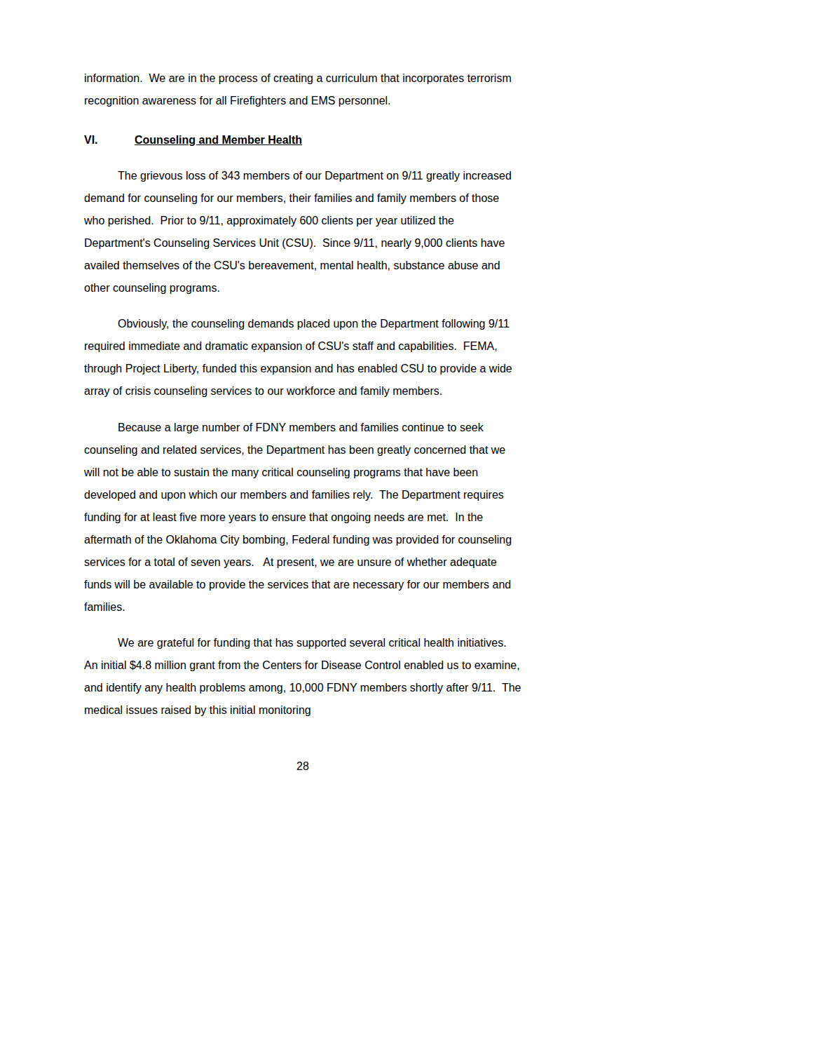information. We are in the process of creating a curriculum that incorporates terrorism recognition awareness for all Firefighters and EMS personnel.
VI. Counseling and Member Health
The grievous loss of 343 members of our Department on 9/11 greatly increased demand for counseling for our members, their families and family members of those who perished. Prior to 9/11, approximately 600 clients per year utilized the Department's Counseling Services Unit (CSU). Since 9/11, nearly 9,000 clients have availed themselves of the CSU's bereavement, mental health, substance abuse and other counseling programs.
Obviously, the counseling demands placed upon the Department following 9/11 required immediate and dramatic expansion of CSU's staff and capabilities. FEMA, through Project Liberty, funded this expansion and has enabled CSU to provide a wide array of crisis counseling services to our workforce and family members.
Because a large number of FDNY members and families continue to seek counseling and related services, the Department has been greatly concerned that we will not be able to sustain the many critical counseling programs that have been developed and upon which our members and families rely. The Department requires funding for at least five more years to ensure that ongoing needs are met. In the aftermath of the Oklahoma City bombing, Federal funding was provided for counseling services for a total of seven years. At present, we are unsure of whether adequate funds will be available to provide the services that are necessary for our members and families.
We are grateful for funding that has supported several critical health initiatives. An initial $4.8 million grant from the Centers for Disease Control enabled us to examine, and identify any health problems among, 10,000 FDNY members shortly after 9/11. The medical issues raised by this initial monitoring
28